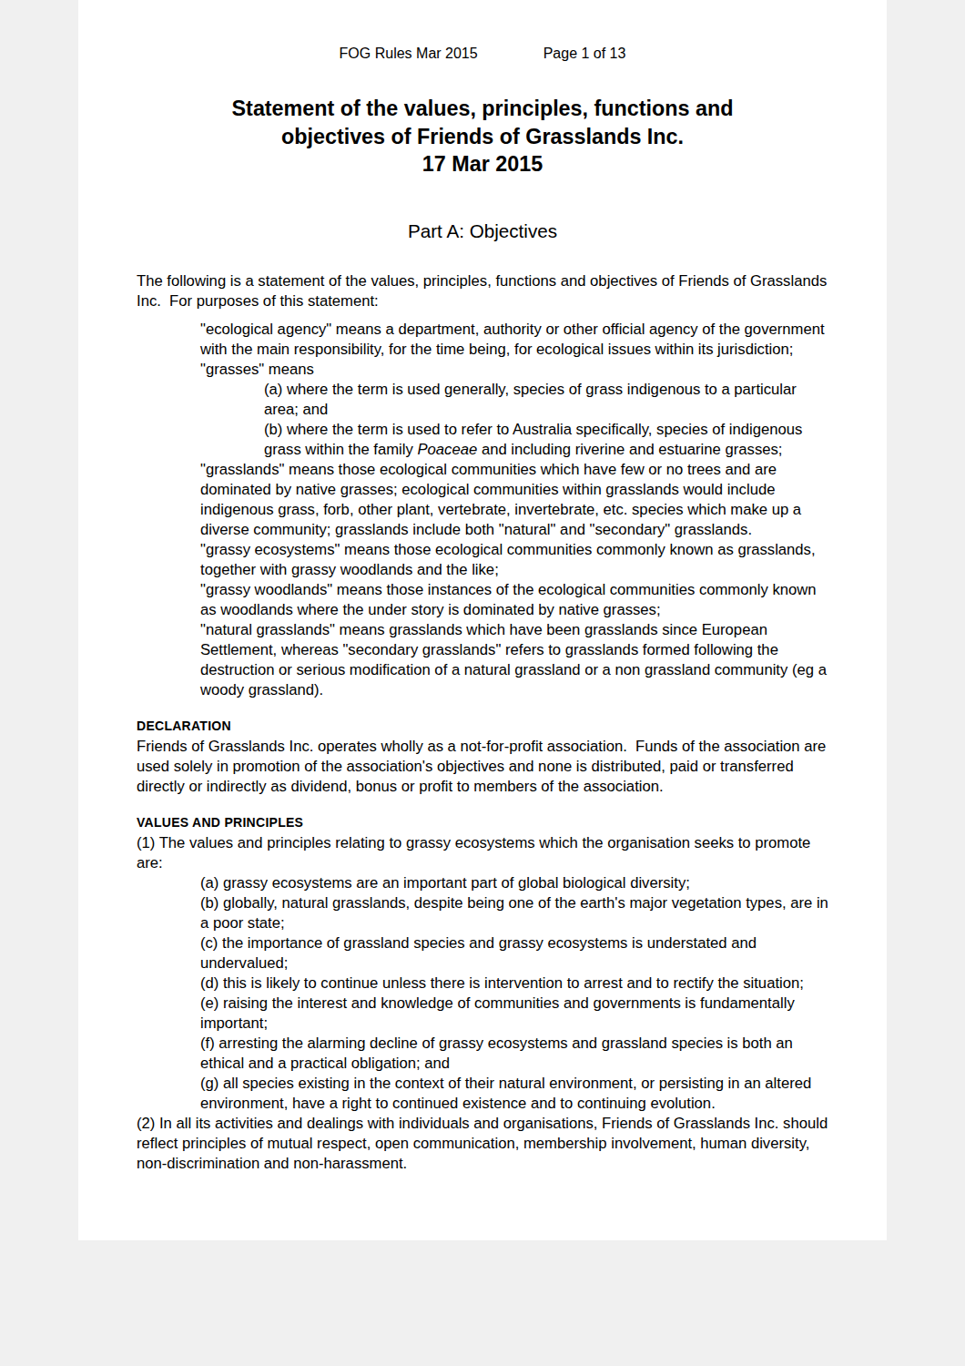FOG Rules Mar 2015 Page 1 of 13
Statement of the values, principles, functions and
objectives of Friends of Grasslands Inc.
17 Mar 2015
Part A: Objectives
The following is a statement of the values, principles, functions and objectives of Friends of Grasslands Inc. For purposes of this statement:
"ecological agency" means a department, authority or other official agency of the government with the main responsibility, for the time being, for ecological issues within its jurisdiction;
"grasses" means
(a) where the term is used generally, species of grass indigenous to a particular area; and
(b) where the term is used to refer to Australia specifically, species of indigenous grass within the family Poaceae and including riverine and estuarine grasses;
"grasslands" means those ecological communities which have few or no trees and are dominated by native grasses; ecological communities within grasslands would include indigenous grass, forb, other plant, vertebrate, invertebrate, etc. species which make up a diverse community; grasslands include both "natural" and "secondary" grasslands.
"grassy ecosystems" means those ecological communities commonly known as grasslands, together with grassy woodlands and the like;
"grassy woodlands" means those instances of the ecological communities commonly known as woodlands where the under story is dominated by native grasses;
"natural grasslands" means grasslands which have been grasslands since European Settlement, whereas "secondary grasslands" refers to grasslands formed following the destruction or serious modification of a natural grassland or a non grassland community (eg a woody grassland).
DECLARATION
Friends of Grasslands Inc. operates wholly as a not-for-profit association. Funds of the association are used solely in promotion of the association's objectives and none is distributed, paid or transferred directly or indirectly as dividend, bonus or profit to members of the association.
VALUES AND PRINCIPLES
(1) The values and principles relating to grassy ecosystems which the organisation seeks to promote are:
(a) grassy ecosystems are an important part of global biological diversity;
(b) globally, natural grasslands, despite being one of the earth's major vegetation types, are in a poor state;
(c) the importance of grassland species and grassy ecosystems is understated and undervalued;
(d) this is likely to continue unless there is intervention to arrest and to rectify the situation;
(e) raising the interest and knowledge of communities and governments is fundamentally important;
(f) arresting the alarming decline of grassy ecosystems and grassland species is both an ethical and a practical obligation; and
(g) all species existing in the context of their natural environment, or persisting in an altered environment, have a right to continued existence and to continuing evolution.
(2) In all its activities and dealings with individuals and organisations, Friends of Grasslands Inc. should reflect principles of mutual respect, open communication, membership involvement, human diversity, non-discrimination and non-harassment.